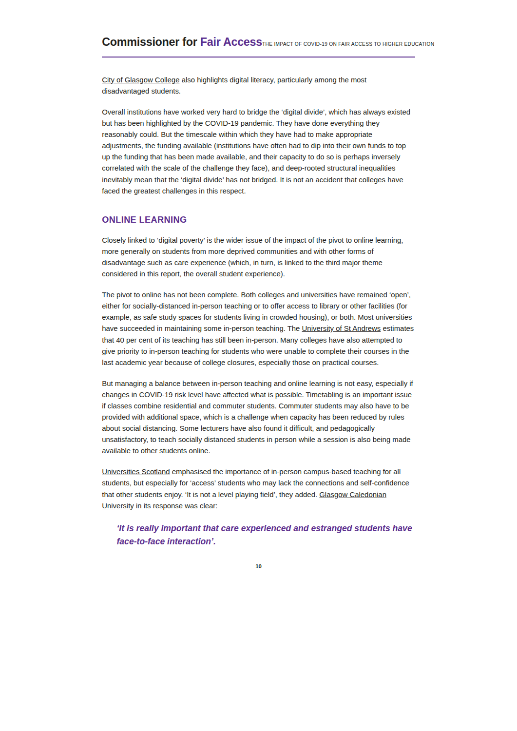Commissioner for Fair Access
The impact of COVID-19 on fair access to higher education
City of Glasgow College also highlights digital literacy, particularly among the most disadvantaged students.
Overall institutions have worked very hard to bridge the ‘digital divide’, which has always existed but has been highlighted by the COVID-19 pandemic. They have done everything they reasonably could. But the timescale within which they have had to make appropriate adjustments, the funding available (institutions have often had to dip into their own funds to top up the funding that has been made available, and their capacity to do so is perhaps inversely correlated with the scale of the challenge they face), and deep-rooted structural inequalities inevitably mean that the ‘digital divide’ has not bridged. It is not an accident that colleges have faced the greatest challenges in this respect.
Online learning
Closely linked to ‘digital poverty’ is the wider issue of the impact of the pivot to online learning, more generally on students from more deprived communities and with other forms of disadvantage such as care experience (which, in turn, is linked to the third major theme considered in this report, the overall student experience).
The pivot to online has not been complete. Both colleges and universities have remained ‘open’, either for socially-distanced in-person teaching or to offer access to library or other facilities (for example, as safe study spaces for students living in crowded housing), or both. Most universities have succeeded in maintaining some in-person teaching. The University of St Andrews estimates that 40 per cent of its teaching has still been in-person. Many colleges have also attempted to give priority to in-person teaching for students who were unable to complete their courses in the last academic year because of college closures, especially those on practical courses.
But managing a balance between in-person teaching and online learning is not easy, especially if changes in COVID-19 risk level have affected what is possible. Timetabling is an important issue if classes combine residential and commuter students. Commuter students may also have to be provided with additional space, which is a challenge when capacity has been reduced by rules about social distancing. Some lecturers have also found it difficult, and pedagogically unsatisfactory, to teach socially distanced students in person while a session is also being made available to other students online.
Universities Scotland emphasised the importance of in-person campus-based teaching for all students, but especially for ‘access’ students who may lack the connections and self-confidence that other students enjoy. ‘It is not a level playing field’, they added. Glasgow Caledonian University in its response was clear:
‘It is really important that care experienced and estranged students have face-to-face interaction’.
10